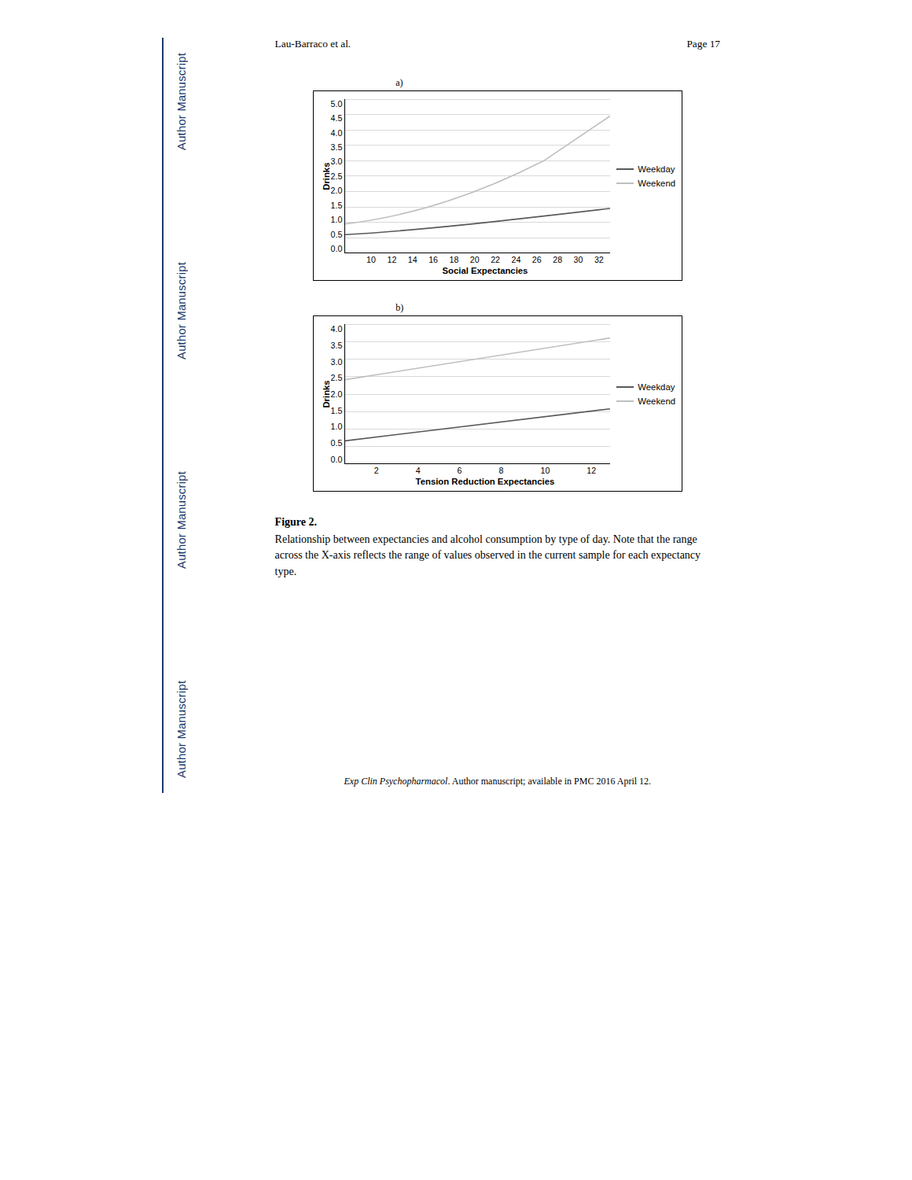Author Manuscript Author Manuscript Author Manuscript Author Manuscript
Lau-Barraco et al.
Page 17
a)
Drinks
5.0
4.5
4.0
3.5
3.0
2.5
2.0
1.5
1.0
0.5
0.0
Weekday
Weekend
101214161820 222426283032
Social Expectancies
b)
Drinks
4.0
3.5
3.0
2.5
2.0
1.5
1.0
0.5
0.0
Weekday
Weekend
24681012
Tension Reduction Expectancies
Figure 2. Relationship between expectancies and alcohol consumption by type of day. Note that the range across the X-axis reflects the range of values observed in the current sample for each expectancy type.
Exp Clin Psychopharmacol. Author manuscript; available in PMC 2016 April 12.